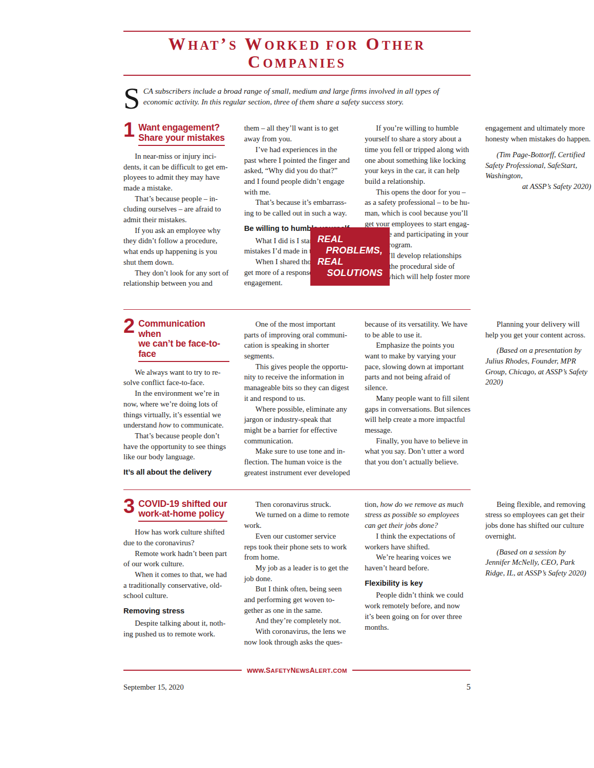WHAT’S WORKED FOR OTHER COMPANIES
SCA subscribers include a broad range of small, medium and large firms involved in all types of economic activity. In this regular section, three of them share a safety success story.
REAL PROBLEMS, REAL SOLUTIONS
1 Want engagement?
Share your mistakes
In near-miss or injury incidents, it can be difficult to get employees to admit they may have made a mistake.
That’s because people – including ourselves – are afraid to admit their mistakes.
If you ask an employee why they didn’t follow a procedure, what ends up happening is you shut them down.
They don’t look for any sort of relationship between you and them – all they’ll want is to get away from you.
I’ve had experiences in the past where I pointed the finger and asked, “Why did you do that?” and I found people didn’t engage with me.
That’s because it’s embarrassing to be called out in such a way.
Be willing to humble yourself
What I did is I started sharing mistakes I’d made in the past.
When I shared those, I actually get more of a response and more engagement.
If you’re willing to humble yourself to share a story about a time you fell or tripped along with one about something like locking your keys in the car, it can help build a relationship.
This opens the door for you – as a safety professional – to be human, which is cool because you’ll get your employees to start engaging more and participating in your safety program.
You’ll develop relationships beyond the procedural side of safety, which will help foster more engagement and ultimately more honesty when mistakes do happen.
(Tim Page-Bottorff, Certified Safety Professional, SafeStart, Washington, at ASSP’s Safety 2020)
2 Communication when
we can’t be face-to-face
We always want to try to resolve conflict face-to-face.
In the environment we’re in now, where we’re doing lots of things virtually, it’s essential we understand how to communicate.
That’s because people don’t have the opportunity to see things like our body language.
It’s all about the delivery
One of the most important parts of improving oral communication is speaking in shorter segments.
This gives people the opportunity to receive the information in manageable bits so they can digest it and respond to us.
Where possible, eliminate any jargon or industry-speak that might be a barrier for effective communication.
Make sure to use tone and inflection. The human voice is the greatest instrument ever developed because of its versatility. We have to be able to use it.
Emphasize the points you want to make by varying your pace, slowing down at important parts and not being afraid of silence.
Many people want to fill silent gaps in conversations. But silences will help create a more impactful message.
Finally, you have to believe in what you say. Don’t utter a word that you don’t actually believe.
Planning your delivery will help you get your content across.
(Based on a presentation by Julius Rhodes, Founder, MPR Group, Chicago, at ASSP’s Safety 2020)
3 COVID-19 shifted our
work-at-home policy
How has work culture shifted due to the coronavirus?
Remote work hadn’t been part of our work culture.
When it comes to that, we had a traditionally conservative, old-school culture.
Removing stress
Despite talking about it, nothing pushed us to remote work.
Then coronavirus struck.
We turned on a dime to remote work.
Even our customer service reps took their phone sets to work from home.
My job as a leader is to get the job done.
But I think often, being seen and performing get woven together as one in the same.
And they’re completely not.
With coronavirus, the lens we now look through asks the question, how do we remove as much stress as possible so employees can get their jobs done?
I think the expectations of workers have shifted.
We’re hearing voices we haven’t heard before.
Flexibility is key
People didn’t think we could work remotely before, and now it’s been going on for over three months.
Being flexible, and removing stress so employees can get their jobs done has shifted our culture overnight.
(Based on a session by Jennifer McNelly, CEO, Park Ridge, IL, at ASSP’s Safety 2020)
www.SAFETYNEWSALERT.COM
September 15, 2020
5